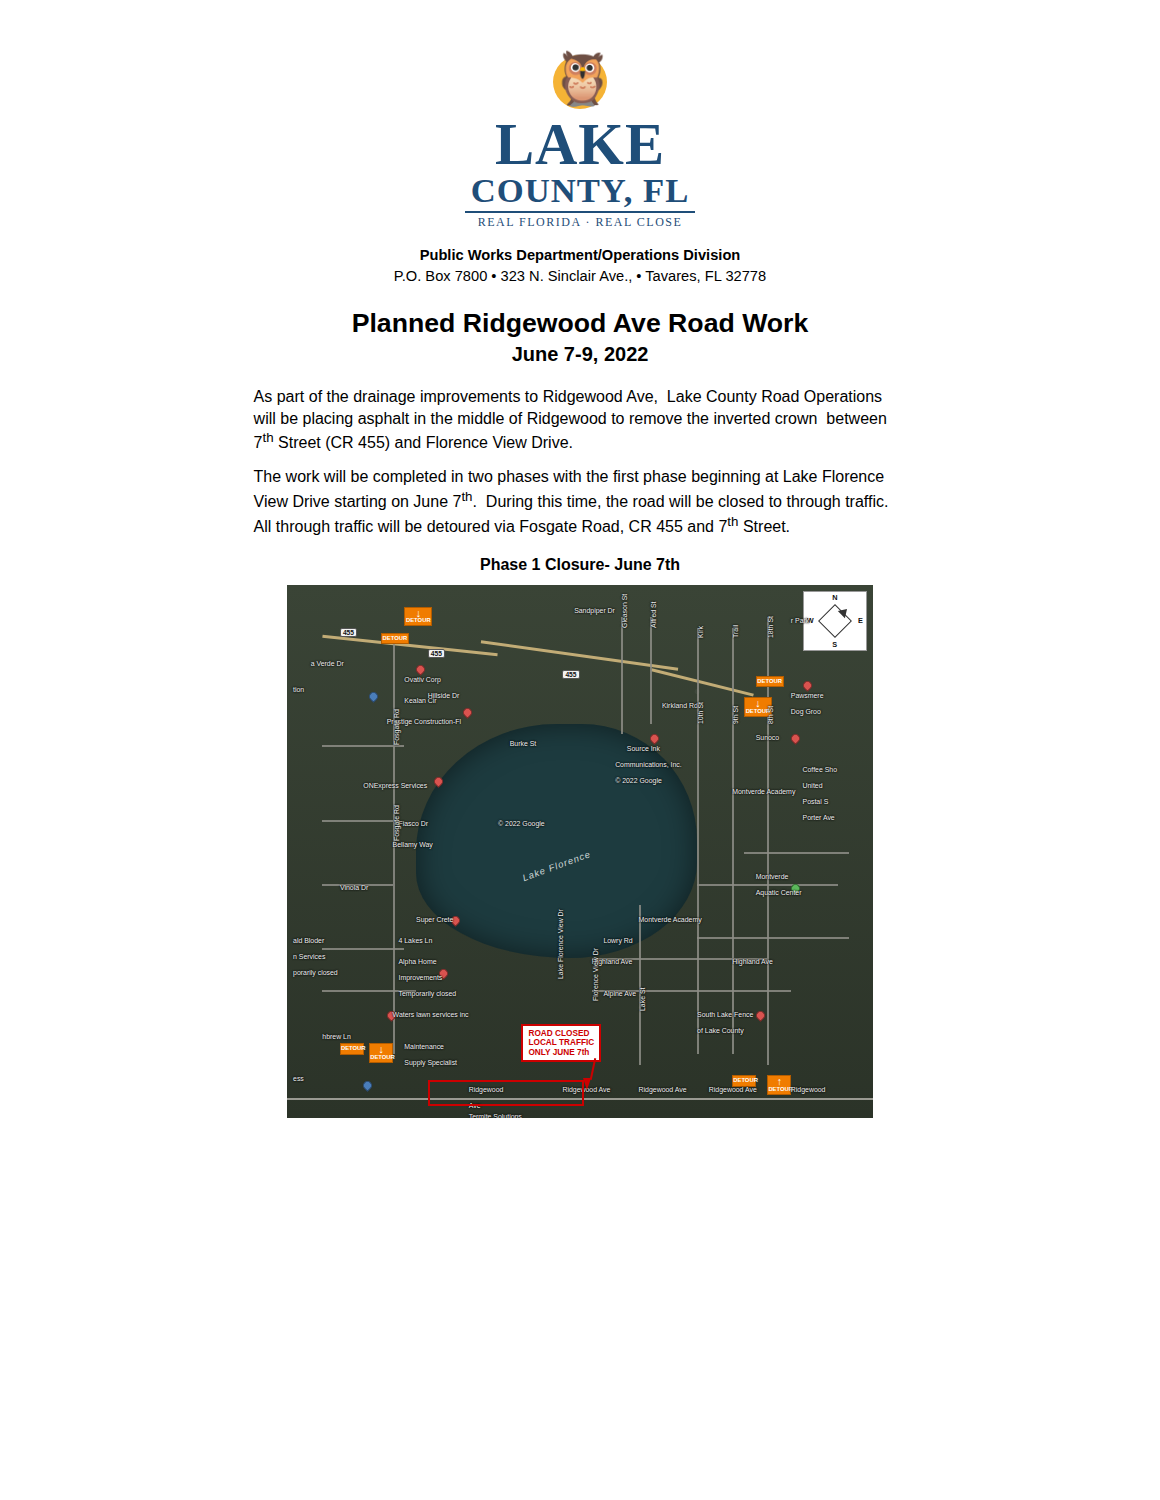🦉
LAKE
COUNTY, FL
Real Florida · Real Close
Public Works Department/Operations Division
P.O. Box 7800 • 323 N. Sinclair Ave., • Tavares, FL 32778
Planned Ridgewood Ave Road Work
June 7-9, 2022
As part of the drainage improvements to Ridgewood Ave, Lake County Road Operations will be placing asphalt in the middle of Ridgewood to remove the inverted crown between 7th Street (CR 455) and Florence View Drive.
The work will be completed in two phases with the first phase beginning at Lake Florence View Drive starting on June 7th. During this time, the road will be closed to through traffic. All through traffic will be detoured via Fosgate Road, CR 455 and 7th Street.
Phase 1 Closure- June 7th
Lake Florence
455 455 455
↓DETOUR
DETOUR
DETOUR
↓DETOUR
DETOUR
↓DETOUR
DETOUR
↑DETOUR
N S W E
tion Ovativ Corp Kealan Cir Prestige Construction-Fl Burke St ONExpress Services Fiasco Dr Bellamy Way Vinola Dr Super Crete ald Bloder n Services porarily closed 4 Lakes Ln Alpha Home Improvements Temporarily closed Waters lawn services inc Maintenance Supply Specialist ess Ridgewood Ave Termite Solutions Ridgewood Ave Ridgewood Ave Ridgewood Ave Ridgewood Sandpiper Dr Gleason St Alfred St Kirk Trail 18th St r Park Kirkland Rd 10th St 9th St 8th St Source Ink Communications, Inc. Pawsmere Dog Groo Sunoco Coffee Sho United Postal S Porter Ave Montverde Academy Montverde Aquatic Center Montverde Academy Lowry Rd Highland Ave Highland Ave Alpine Ave Lake St South Lake Fence of Lake County Lake Florence View Dr Florence View Dr Fosgate Rd Fosgate Rd Hillside Dr a Verde Dr hbrew Ln © 2022 Google © 2022 Google
ROAD CLOSED
LOCAL TRAFFIC
ONLY JUNE 7th